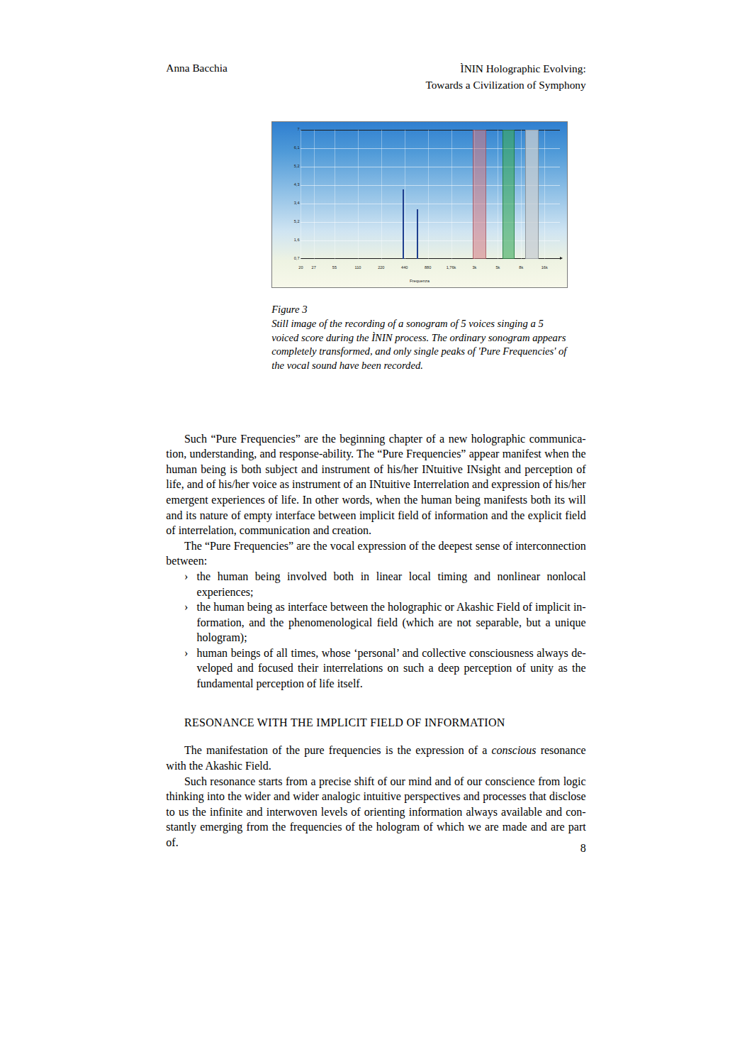Anna Bacchia
ÌNIN Holographic Evolving:
Towards a Civilization of Symphony
Volume
7 6,1 5,2 4,3 3,4 5,2 1,6 0,7
20 27 55 110 220 440 880 1,76k 3k 5k 8k 16k
Frequenza
Figure 3 Still image of the recording of a sonogram of 5 voices singing a 5 voiced score during the ÌNIN process. The ordinary sonogram appears completely transformed, and only single peaks of 'Pure Frequencies' of the vocal sound have been recorded.
Such “Pure Frequencies” are the beginning chapter of a new holographic communication, understanding, and response-ability. The “Pure Frequencies” appear manifest when the human being is both subject and instrument of his/her INtuitive INsight and perception of life, and of his/her voice as instrument of an INtuitive Interrelation and expression of his/her emergent experiences of life. In other words, when the human being manifests both its will and its nature of empty interface between implicit field of information and the explicit field of interrelation, communication and creation.
The “Pure Frequencies” are the vocal expression of the deepest sense of interconnection between:
the human being involved both in linear local timing and nonlinear nonlocal experiences;
the human being as interface between the holographic or Akashic Field of implicit information, and the phenomenological field (which are not separable, but a unique hologram);
human beings of all times, whose ‘personal’ and collective consciousness always developed and focused their interrelations on such a deep perception of unity as the fundamental perception of life itself.
RESONANCE WITH THE IMPLICIT FIELD OF INFORMATION
The manifestation of the pure frequencies is the expression of a conscious resonance with the Akashic Field.
Such resonance starts from a precise shift of our mind and of our conscience from logic thinking into the wider and wider analogic intuitive perspectives and processes that disclose to us the infinite and interwoven levels of orienting information always available and constantly emerging from the frequencies of the hologram of which we are made and are part of.
8